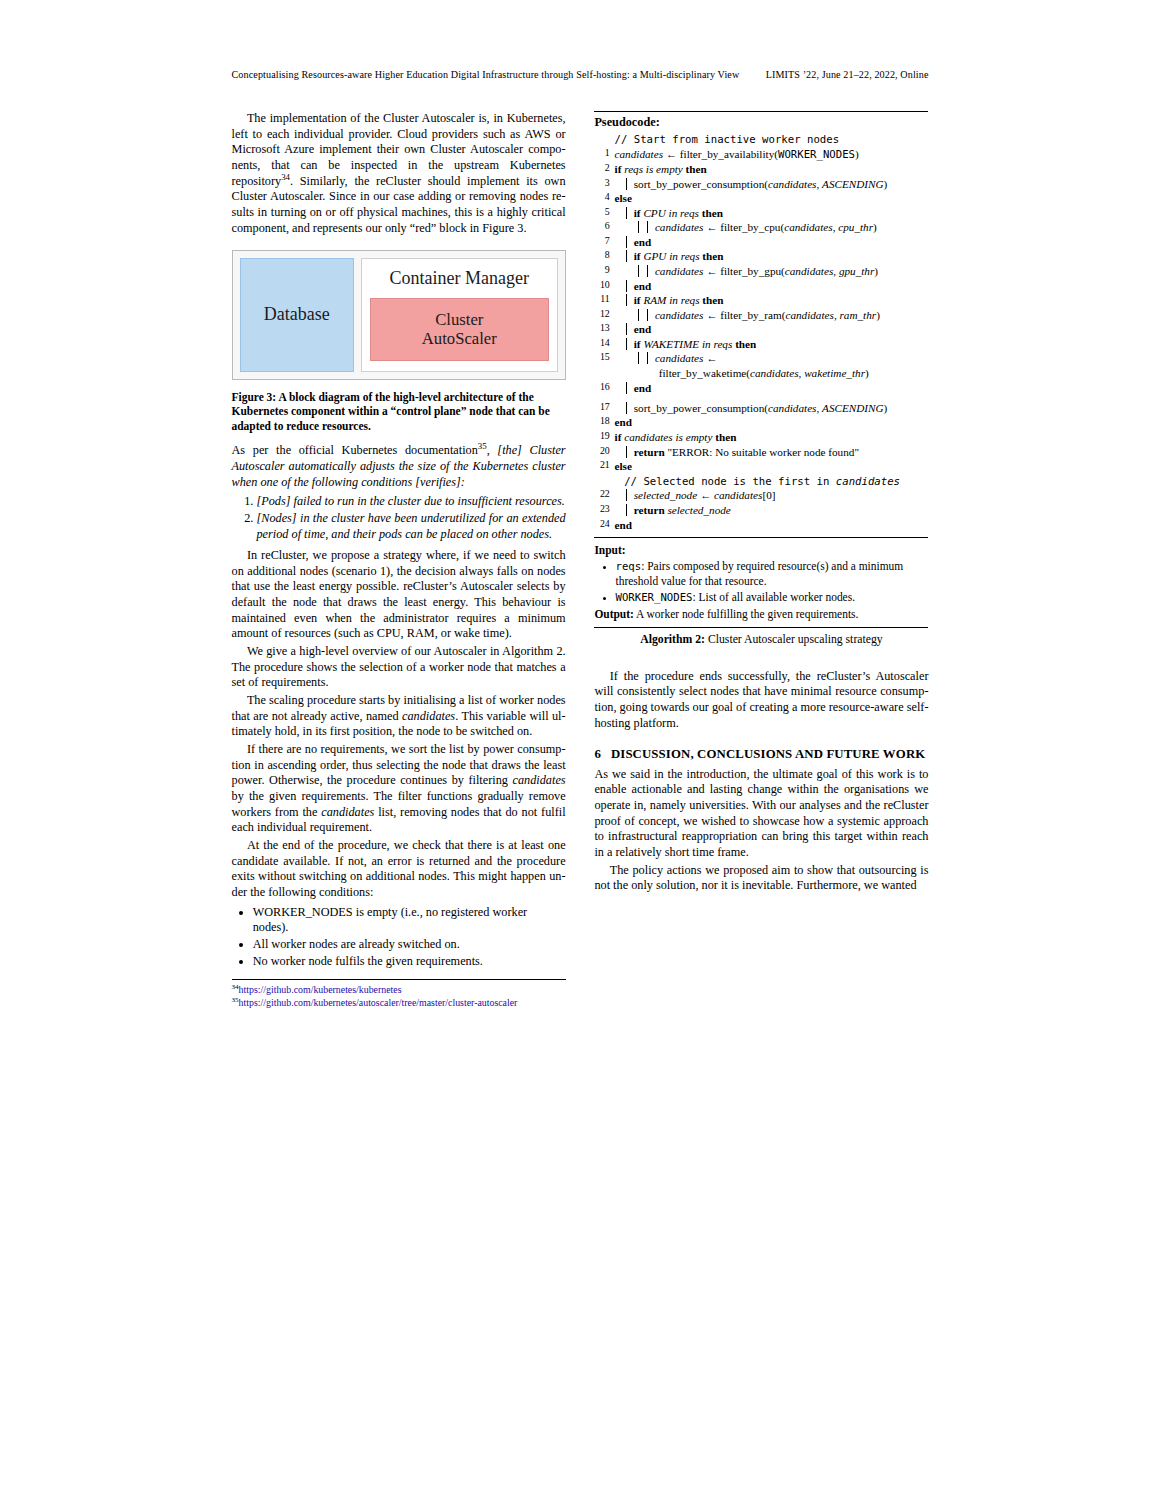Conceptualising Resources-aware Higher Education Digital Infrastructure through Self-hosting: a Multi-disciplinary View
LIMITS ’22, June 21–22, 2022, Online
The implementation of the Cluster Autoscaler is, in Kubernetes, left to each individual provider. Cloud providers such as AWS or Microsoft Azure implement their own Cluster Autoscaler components, that can be inspected in the upstream Kubernetes repository34. Similarly, the reCluster should implement its own Cluster Autoscaler. Since in our case adding or removing nodes results in turning on or off physical machines, this is a highly critical component, and represents our only “red” block in Figure 3.
Database
Container Manager
Cluster
AutoScaler
Figure 3: A block diagram of the high-level architecture of the Kubernetes component within a “control plane” node that can be adapted to reduce resources.
As per the official Kubernetes documentation35, [the] Cluster Autoscaler automatically adjusts the size of the Kubernetes cluster when one of the following conditions [verifies]:
[Pods] failed to run in the cluster due to insufficient resources.
[Nodes] in the cluster have been underutilized for an extended period of time, and their pods can be placed on other nodes.
In reCluster, we propose a strategy where, if we need to switch on additional nodes (scenario 1), the decision always falls on nodes that use the least energy possible. reCluster’s Autoscaler selects by default the node that draws the least energy. This behaviour is maintained even when the administrator requires a minimum amount of resources (such as CPU, RAM, or wake time).
We give a high-level overview of our Autoscaler in Algorithm 2. The procedure shows the selection of a worker node that matches a set of requirements.
The scaling procedure starts by initialising a list of worker nodes that are not already active, named candidates. This variable will ultimately hold, in its first position, the node to be switched on.
If there are no requirements, we sort the list by power consumption in ascending order, thus selecting the node that draws the least power. Otherwise, the procedure continues by filtering candidates by the given requirements. The filter functions gradually remove workers from the candidates list, removing nodes that do not fulfil each individual requirement.
At the end of the procedure, we check that there is at least one candidate available. If not, an error is returned and the procedure exits without switching on additional nodes. This might happen under the following conditions:
WORKER_NODES is empty (i.e., no registered worker nodes).
All worker nodes are already switched on.
No worker node fulfils the given requirements.
34https://github.com/kubernetes/kubernetes
35https://github.com/kubernetes/autoscaler/tree/master/cluster-autoscaler
Pseudocode:
// Start from inactive worker nodes
1
candidates ← filter_by_availability(WORKER_NODES)
2
if reqs is empty then
3
sort_by_power_consumption(candidates, ASCENDING)
4
else
5
if CPU in reqs then
6
candidates ← filter_by_cpu(candidates, cpu_thr)
7
end
8
if GPU in reqs then
9
candidates ← filter_by_gpu(candidates, gpu_thr)
10
end
11
if RAM in reqs then
12
candidates ← filter_by_ram(candidates, ram_thr)
13
end
14
if WAKETIME in reqs then
15
candidates ←
filter_by_waketime(candidates, waketime_thr)
16
end
17
sort_by_power_consumption(candidates, ASCENDING)
18
end
19
if candidates is empty then
20
return "ERROR: No suitable worker node found"
21
else
// Selected node is the first in candidates
22
selected_node ← candidates[0]
23
return selected_node
24
end
Input:
reqs: Pairs composed by required resource(s) and a minimum threshold value for that resource.
WORKER_NODES: List of all available worker nodes.
Output: A worker node fulfilling the given requirements.
Algorithm 2: Cluster Autoscaler upscaling strategy
If the procedure ends successfully, the reCluster’s Autoscaler will consistently select nodes that have minimal resource consumption, going towards our goal of creating a more resource-aware self-hosting platform.
6 DISCUSSION, CONCLUSIONS AND FUTURE WORK
As we said in the introduction, the ultimate goal of this work is to enable actionable and lasting change within the organisations we operate in, namely universities. With our analyses and the reCluster proof of concept, we wished to showcase how a systemic approach to infrastructural reappropriation can bring this target within reach in a relatively short time frame.
The policy actions we proposed aim to show that outsourcing is not the only solution, nor it is inevitable. Furthermore, we wanted